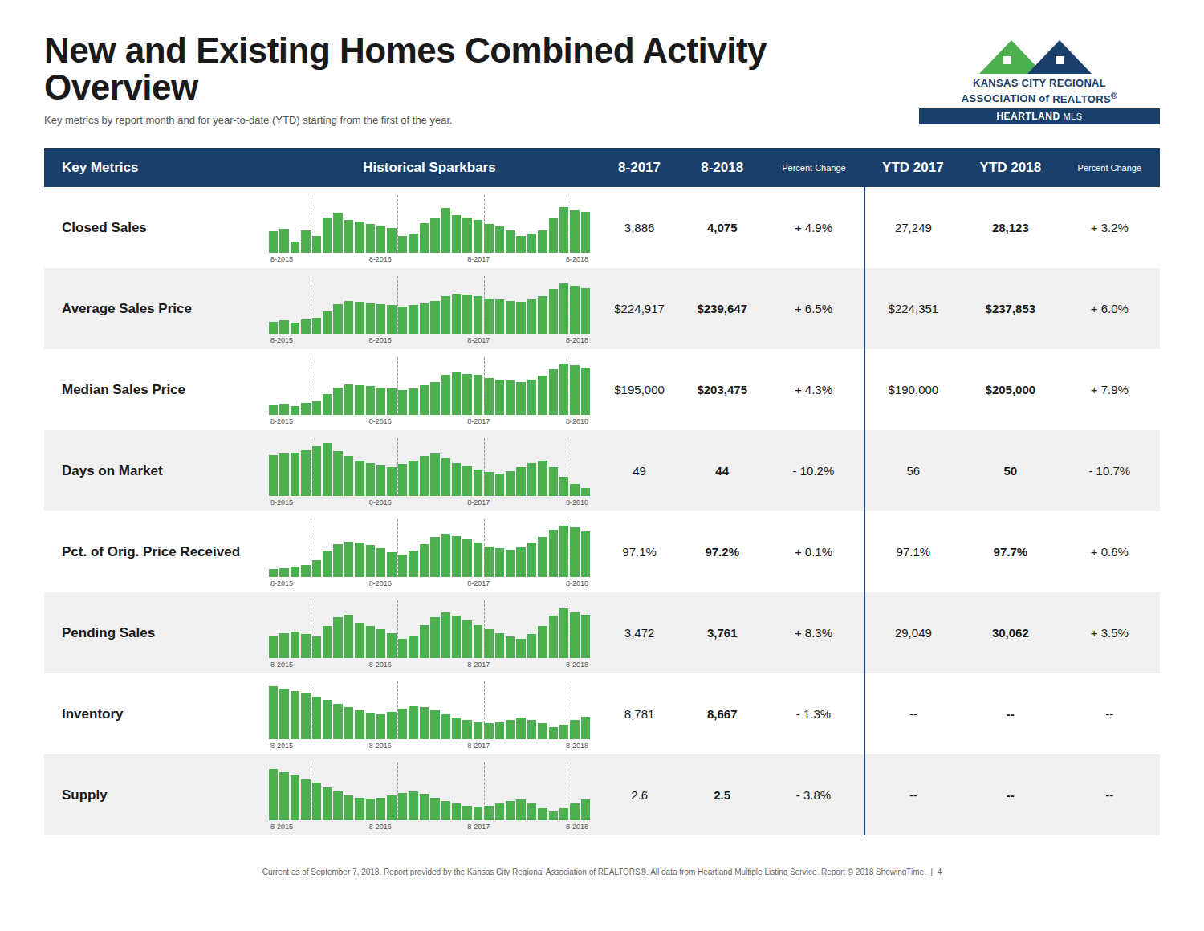New and Existing Homes Combined Activity Overview
Key metrics by report month and for year-to-date (YTD) starting from the first of the year.
KANSAS CITY REGIONAL
ASSOCIATION of REALTORS®
HEARTLAND MLS
| Key Metrics | Historical Sparkbars | 8-2017 | 8-2018 | Percent Change | YTD 2017 | YTD 2018 | Percent Change |
| --- | --- | --- | --- | --- | --- | --- | --- |
| Closed Sales | 8-2015 8-2016 8-2017 8-2018 | 3,886 | 4,075 | + 4.9% | 27,249 | 28,123 | + 3.2% |
| Average Sales Price | 8-2015 8-2016 8-2017 8-2018 | $224,917 | $239,647 | + 6.5% | $224,351 | $237,853 | + 6.0% |
| Median Sales Price | 8-2015 8-2016 8-2017 8-2018 | $195,000 | $203,475 | + 4.3% | $190,000 | $205,000 | + 7.9% |
| Days on Market | 8-2015 8-2016 8-2017 8-2018 | 49 | 44 | - 10.2% | 56 | 50 | - 10.7% |
| Pct. of Orig. Price Received | 8-2015 8-2016 8-2017 8-2018 | 97.1% | 97.2% | + 0.1% | 97.1% | 97.7% | + 0.6% |
| Pending Sales | 8-2015 8-2016 8-2017 8-2018 | 3,472 | 3,761 | + 8.3% | 29,049 | 30,062 | + 3.5% |
| Inventory | 8-2015 8-2016 8-2017 8-2018 | 8,781 | 8,667 | - 1.3% | -- | -- | -- |
| Supply | 8-2015 8-2016 8-2017 8-2018 | 2.6 | 2.5 | - 3.8% | -- | -- | -- |
Current as of September 7, 2018. Report provided by the Kansas City Regional Association of REALTORS®. All data from Heartland Multiple Listing Service. Report © 2018 ShowingTime. | 4